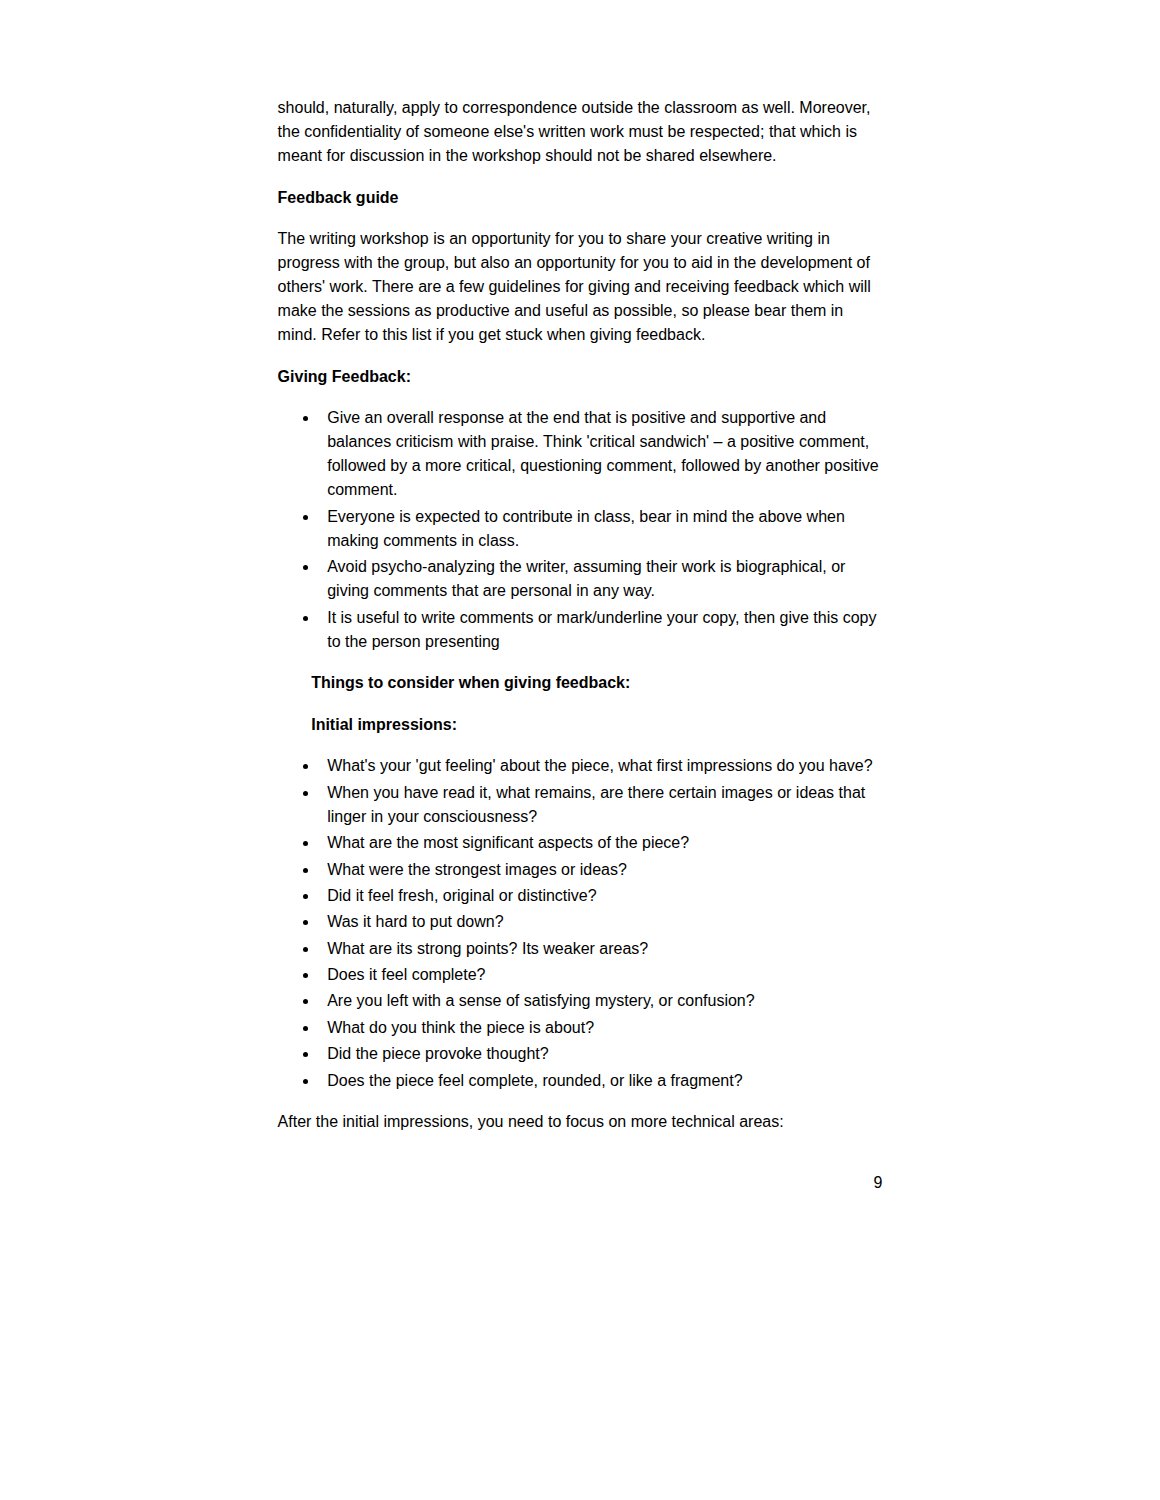should, naturally, apply to correspondence outside the classroom as well. Moreover, the confidentiality of someone else's written work must be respected; that which is meant for discussion in the workshop should not be shared elsewhere.
Feedback guide
The writing workshop is an opportunity for you to share your creative writing in progress with the group, but also an opportunity for you to aid in the development of others' work. There are a few guidelines for giving and receiving feedback which will make the sessions as productive and useful as possible, so please bear them in mind. Refer to this list if you get stuck when giving feedback.
Giving Feedback:
Give an overall response at the end that is positive and supportive and balances criticism with praise. Think 'critical sandwich' – a positive comment, followed by a more critical, questioning comment, followed by another positive comment.
Everyone is expected to contribute in class, bear in mind the above when making comments in class.
Avoid psycho-analyzing the writer, assuming their work is biographical, or giving comments that are personal in any way.
It is useful to write comments or mark/underline your copy, then give this copy to the person presenting
Things to consider when giving feedback:
Initial impressions:
What's your 'gut feeling' about the piece, what first impressions do you have?
When you have read it, what remains, are there certain images or ideas that linger in your consciousness?
What are the most significant aspects of the piece?
What were the strongest images or ideas?
Did it feel fresh, original or distinctive?
Was it hard to put down?
What are its strong points? Its weaker areas?
Does it feel complete?
Are you left with a sense of satisfying mystery, or confusion?
What do you think the piece is about?
Did the piece provoke thought?
Does the piece feel complete, rounded, or like a fragment?
After the initial impressions, you need to focus on more technical areas:
9